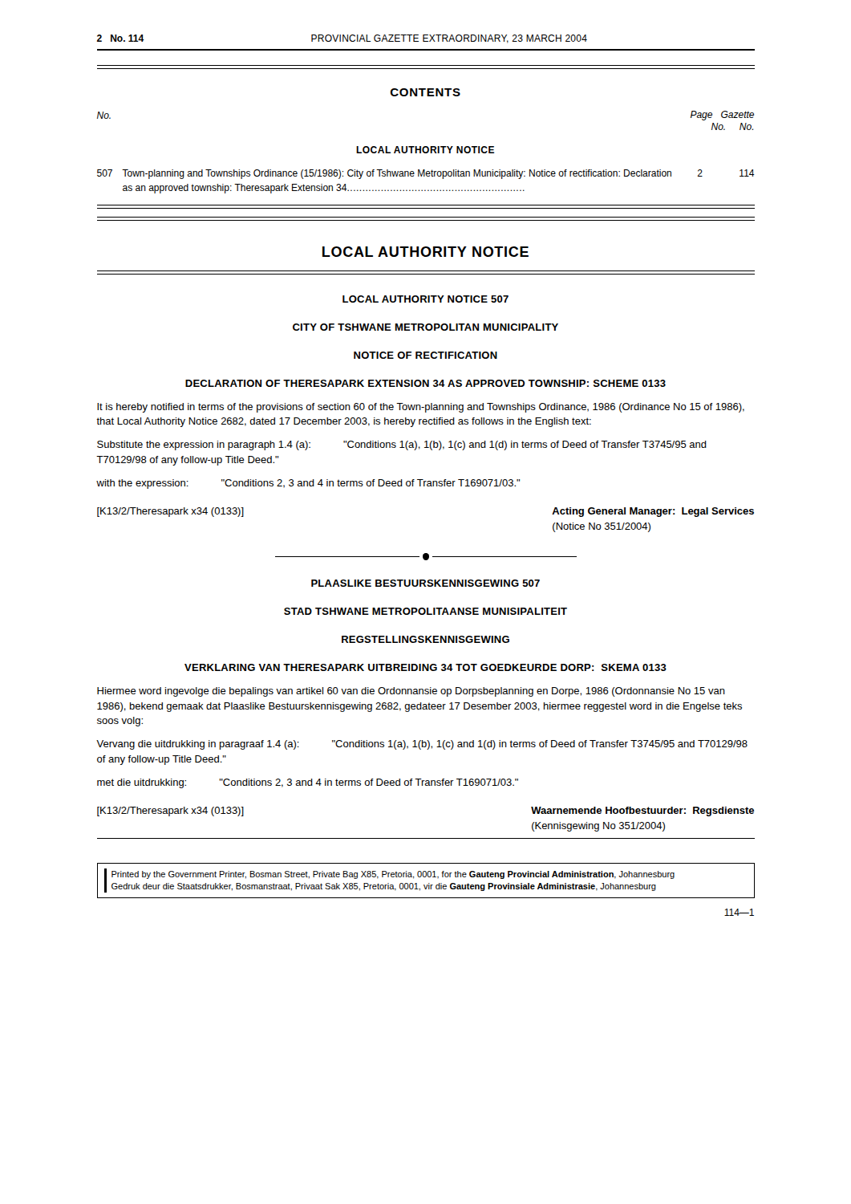2 No. 114
PROVINCIAL GAZETTE EXTRAORDINARY, 23 MARCH 2004
CONTENTS
No.
Page Gazette
No. No.
LOCAL AUTHORITY NOTICE
| 507 | Town-planning and Townships Ordinance (15/1986): City of Tshwane Metropolitan Municipality: Notice of rectification: Declaration as an approved township: Theresapark Extension 34 .......................................................... | 2 | 114 |
LOCAL AUTHORITY NOTICE
LOCAL AUTHORITY NOTICE 507
CITY OF TSHWANE METROPOLITAN MUNICIPALITY
NOTICE OF RECTIFICATION
DECLARATION OF THERESAPARK EXTENSION 34 AS APPROVED TOWNSHIP: SCHEME 0133
It is hereby notified in terms of the provisions of section 60 of the Town-planning and Townships Ordinance, 1986 (Ordinance No 15 of 1986), that Local Authority Notice 2682, dated 17 December 2003, is hereby rectified as follows in the English text:
Substitute the expression in paragraph 1.4 (a): "Conditions 1(a), 1(b), 1(c) and 1(d) in terms of Deed of Transfer T3745/95 and T70129/98 of any follow-up Title Deed."
with the expression: "Conditions 2, 3 and 4 in terms of Deed of Transfer T169071/03."
[K13/2/Theresapark x34 (0133)]
Acting General Manager: Legal Services
(Notice No 351/2004)
PLAASLIKE BESTUURSKENNISGEWING 507
STAD TSHWANE METROPOLITAANSE MUNISIPALITEIT
REGSTELLINGSKENNISGEWING
VERKLARING VAN THERESAPARK UITBREIDING 34 TOT GOEDKEURDE DORP: SKEMA 0133
Hiermee word ingevolge die bepalings van artikel 60 van die Ordonnansie op Dorpsbeplanning en Dorpe, 1986 (Ordonnansie No 15 van 1986), bekend gemaak dat Plaaslike Bestuurskennisgewing 2682, gedateer 17 Desember 2003, hiermee reggestel word in die Engelse teks soos volg:
Vervang die uitdrukking in paragraaf 1.4 (a): "Conditions 1(a), 1(b), 1(c) and 1(d) in terms of Deed of Transfer T3745/95 and T70129/98 of any follow-up Title Deed."
met die uitdrukking: "Conditions 2, 3 and 4 in terms of Deed of Transfer T169071/03."
[K13/2/Theresapark x34 (0133)]
Waarnemende Hoofbestuurder: Regsdienste
(Kennisgewing No 351/2004)
Printed by the Government Printer, Bosman Street, Private Bag X85, Pretoria, 0001, for the Gauteng Provincial Administration, Johannesburg
Gedruk deur die Staatsdrukker, Bosmanstraat, Privaat Sak X85, Pretoria, 0001, vir die Gauteng Provinsiale Administrasie, Johannesburg
114—1